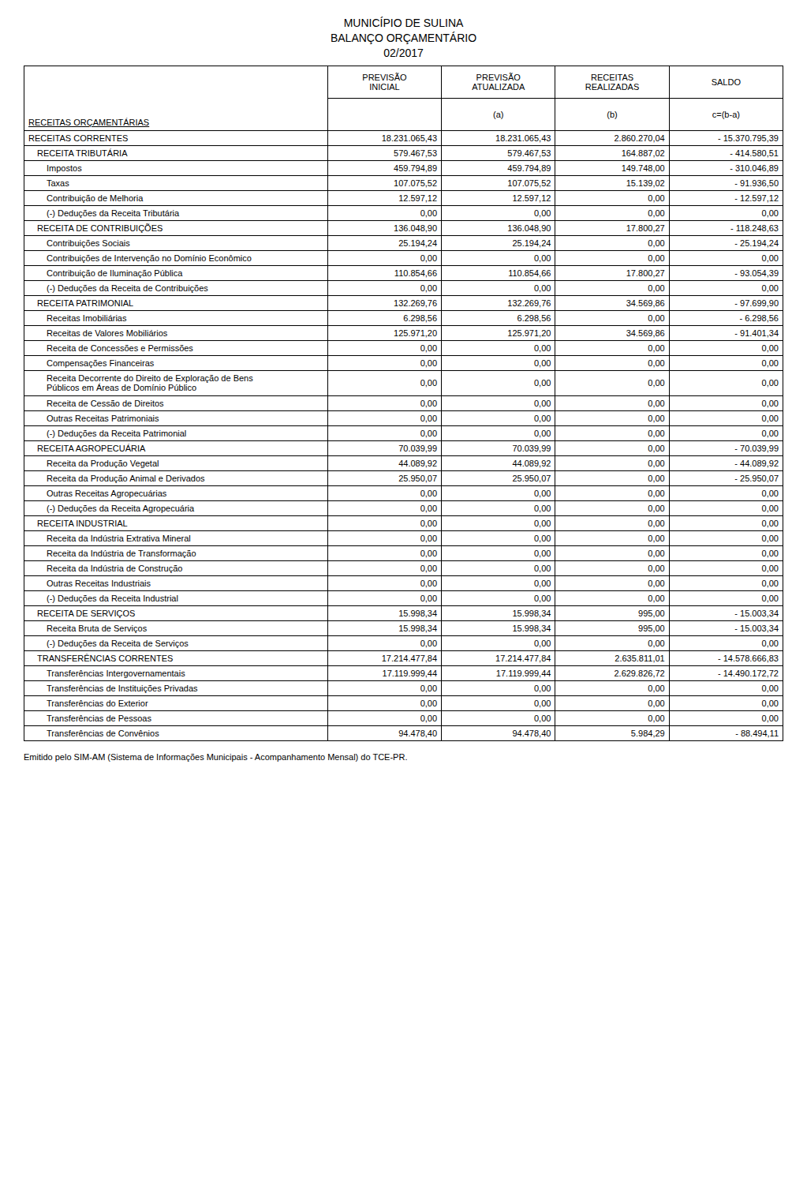MUNICÍPIO DE SULINA
BALANÇO ORÇAMENTÁRIO
02/2017
| RECEITAS ORÇAMENTÁRIAS | PREVISÃO INICIAL | PREVISÃO ATUALIZADA | RECEITAS REALIZADAS | SALDO |
| --- | --- | --- | --- | --- |
| | (a) | (b) | c=(b-a) |
| RECEITAS CORRENTES | 18.231.065,43 | 18.231.065,43 | 2.860.270,04 | - 15.370.795,39 |
| RECEITA TRIBUTÁRIA | 579.467,53 | 579.467,53 | 164.887,02 | - 414.580,51 |
| Impostos | 459.794,89 | 459.794,89 | 149.748,00 | - 310.046,89 |
| Taxas | 107.075,52 | 107.075,52 | 15.139,02 | - 91.936,50 |
| Contribuição de Melhoria | 12.597,12 | 12.597,12 | 0,00 | - 12.597,12 |
| (-) Deduções da Receita Tributária | 0,00 | 0,00 | 0,00 | 0,00 |
| RECEITA DE CONTRIBUIÇÕES | 136.048,90 | 136.048,90 | 17.800,27 | - 118.248,63 |
| Contribuições Sociais | 25.194,24 | 25.194,24 | 0,00 | - 25.194,24 |
| Contribuições de Intervenção no Domínio Econômico | 0,00 | 0,00 | 0,00 | 0,00 |
| Contribuição de Iluminação Pública | 110.854,66 | 110.854,66 | 17.800,27 | - 93.054,39 |
| (-) Deduções da Receita de Contribuições | 0,00 | 0,00 | 0,00 | 0,00 |
| RECEITA PATRIMONIAL | 132.269,76 | 132.269,76 | 34.569,86 | - 97.699,90 |
| Receitas Imobiliárias | 6.298,56 | 6.298,56 | 0,00 | - 6.298,56 |
| Receitas de Valores Mobiliários | 125.971,20 | 125.971,20 | 34.569,86 | - 91.401,34 |
| Receita de Concessões e Permissões | 0,00 | 0,00 | 0,00 | 0,00 |
| Compensações Financeiras | 0,00 | 0,00 | 0,00 | 0,00 |
| Receita Decorrente do Direito de Exploração de Bens Públicos em Áreas de Domínio Público | 0,00 | 0,00 | 0,00 | 0,00 |
| Receita de Cessão de Direitos | 0,00 | 0,00 | 0,00 | 0,00 |
| Outras Receitas Patrimoniais | 0,00 | 0,00 | 0,00 | 0,00 |
| (-) Deduções da Receita Patrimonial | 0,00 | 0,00 | 0,00 | 0,00 |
| RECEITA AGROPECUÁRIA | 70.039,99 | 70.039,99 | 0,00 | - 70.039,99 |
| Receita da Produção Vegetal | 44.089,92 | 44.089,92 | 0,00 | - 44.089,92 |
| Receita da Produção Animal e Derivados | 25.950,07 | 25.950,07 | 0,00 | - 25.950,07 |
| Outras Receitas Agropecuárias | 0,00 | 0,00 | 0,00 | 0,00 |
| (-) Deduções da Receita Agropecuária | 0,00 | 0,00 | 0,00 | 0,00 |
| RECEITA INDUSTRIAL | 0,00 | 0,00 | 0,00 | 0,00 |
| Receita da Indústria Extrativa Mineral | 0,00 | 0,00 | 0,00 | 0,00 |
| Receita da Indústria de Transformação | 0,00 | 0,00 | 0,00 | 0,00 |
| Receita da Indústria de Construção | 0,00 | 0,00 | 0,00 | 0,00 |
| Outras Receitas Industriais | 0,00 | 0,00 | 0,00 | 0,00 |
| (-) Deduções da Receita Industrial | 0,00 | 0,00 | 0,00 | 0,00 |
| RECEITA DE SERVIÇOS | 15.998,34 | 15.998,34 | 995,00 | - 15.003,34 |
| Receita Bruta de Serviços | 15.998,34 | 15.998,34 | 995,00 | - 15.003,34 |
| (-) Deduções da Receita de Serviços | 0,00 | 0,00 | 0,00 | 0,00 |
| TRANSFERÊNCIAS CORRENTES | 17.214.477,84 | 17.214.477,84 | 2.635.811,01 | - 14.578.666,83 |
| Transferências Intergovernamentais | 17.119.999,44 | 17.119.999,44 | 2.629.826,72 | - 14.490.172,72 |
| Transferências de Instituições Privadas | 0,00 | 0,00 | 0,00 | 0,00 |
| Transferências do Exterior | 0,00 | 0,00 | 0,00 | 0,00 |
| Transferências de Pessoas | 0,00 | 0,00 | 0,00 | 0,00 |
| Transferências de Convênios | 94.478,40 | 94.478,40 | 5.984,29 | - 88.494,11 |
Emitido pelo SIM-AM (Sistema de Informações Municipais - Acompanhamento Mensal) do TCE-PR.